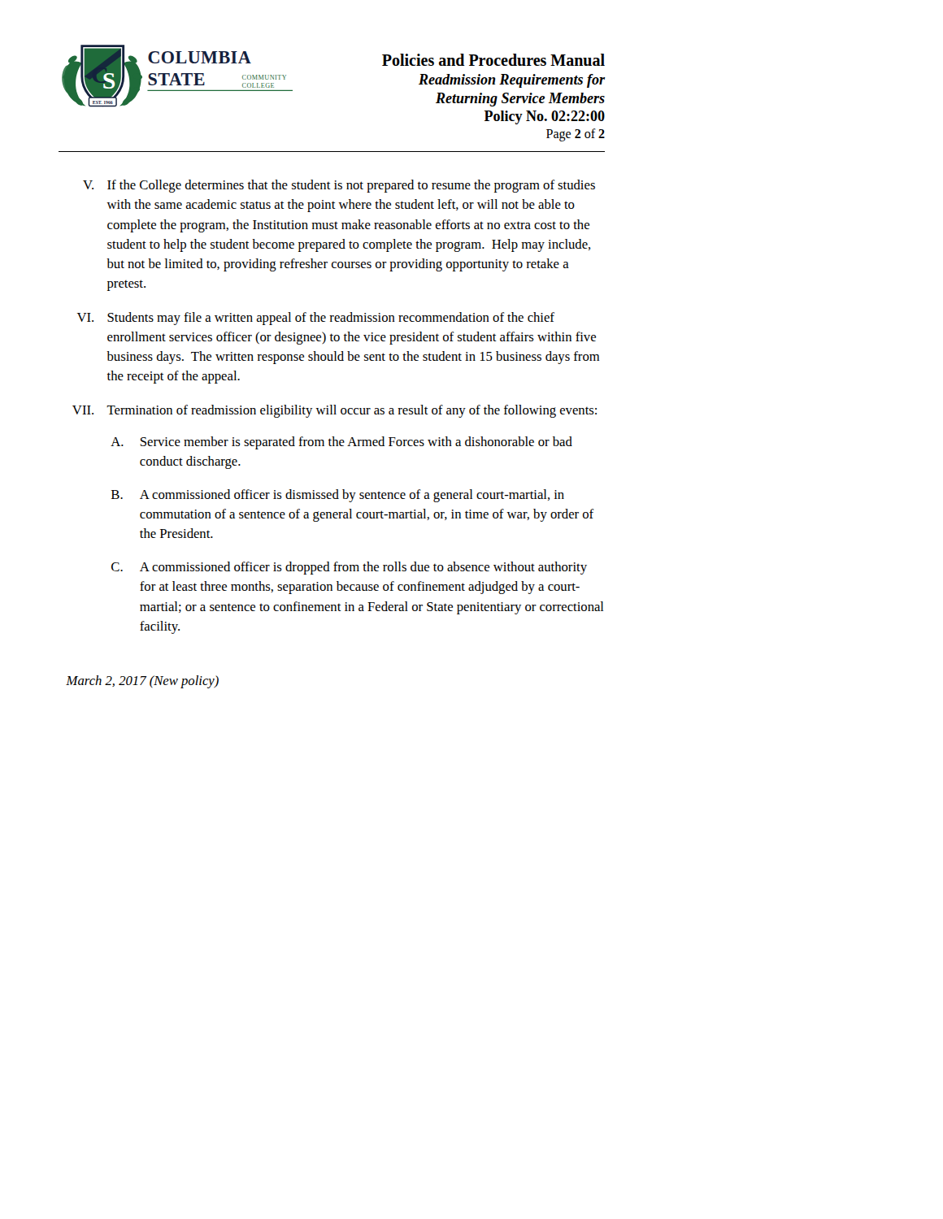C S EST. 1966 COLUMBIA STATE COMMUNITY COLLEGE
Policies and Procedures Manual
Readmission Requirements for
Returning Service Members
Policy No. 02:22:00
Page 2 of 2
V. If the College determines that the student is not prepared to resume the program of studies with the same academic status at the point where the student left, or will not be able to complete the program, the Institution must make reasonable efforts at no extra cost to the student to help the student become prepared to complete the program. Help may include, but not be limited to, providing refresher courses or providing opportunity to retake a pretest.
VI. Students may file a written appeal of the readmission recommendation of the chief enrollment services officer (or designee) to the vice president of student affairs within five business days. The written response should be sent to the student in 15 business days from the receipt of the appeal.
VII. Termination of readmission eligibility will occur as a result of any of the following events:
A. Service member is separated from the Armed Forces with a dishonorable or bad conduct discharge.
B. A commissioned officer is dismissed by sentence of a general court-martial, in commutation of a sentence of a general court-martial, or, in time of war, by order of the President.
C. A commissioned officer is dropped from the rolls due to absence without authority for at least three months, separation because of confinement adjudged by a court-martial; or a sentence to confinement in a Federal or State penitentiary or correctional facility.
March 2, 2017 (New policy)